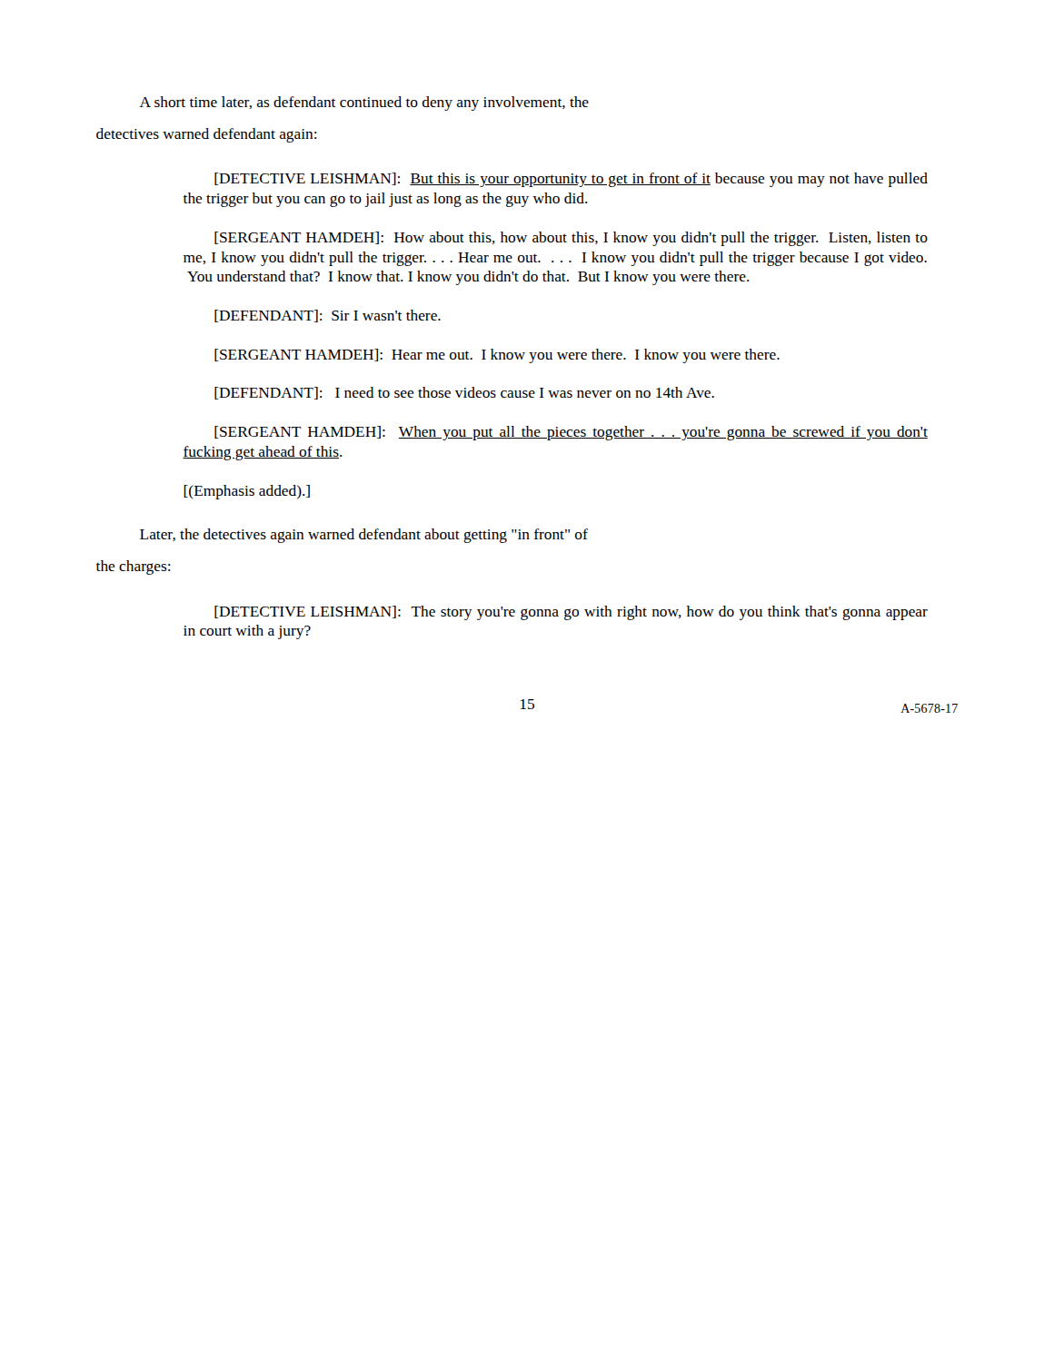A short time later, as defendant continued to deny any involvement, the
detectives warned defendant again:
[DETECTIVE LEISHMAN]: But this is your opportunity to get in front of it because you may not have pulled the trigger but you can go to jail just as long as the guy who did.
[SERGEANT HAMDEH]: How about this, how about this, I know you didn't pull the trigger. Listen, listen to me, I know you didn't pull the trigger. . . . Hear me out. . . . I know you didn't pull the trigger because I got video. You understand that? I know that. I know you didn't do that. But I know you were there.
[DEFENDANT]: Sir I wasn't there.
[SERGEANT HAMDEH]: Hear me out. I know you were there. I know you were there.
[DEFENDANT]: I need to see those videos cause I was never on no 14th Ave.
[SERGEANT HAMDEH]: When you put all the pieces together . . . you're gonna be screwed if you don't fucking get ahead of this.
[(Emphasis added).]
Later, the detectives again warned defendant about getting "in front" of
the charges:
[DETECTIVE LEISHMAN]: The story you're gonna go with right now, how do you think that's gonna appear in court with a jury?
15
A-5678-17